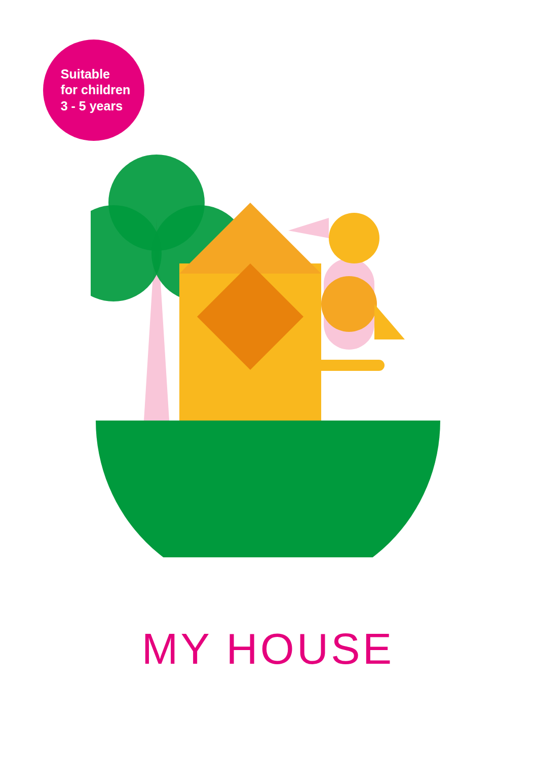Suitable
for children
3 - 5 years
MY HOUSE